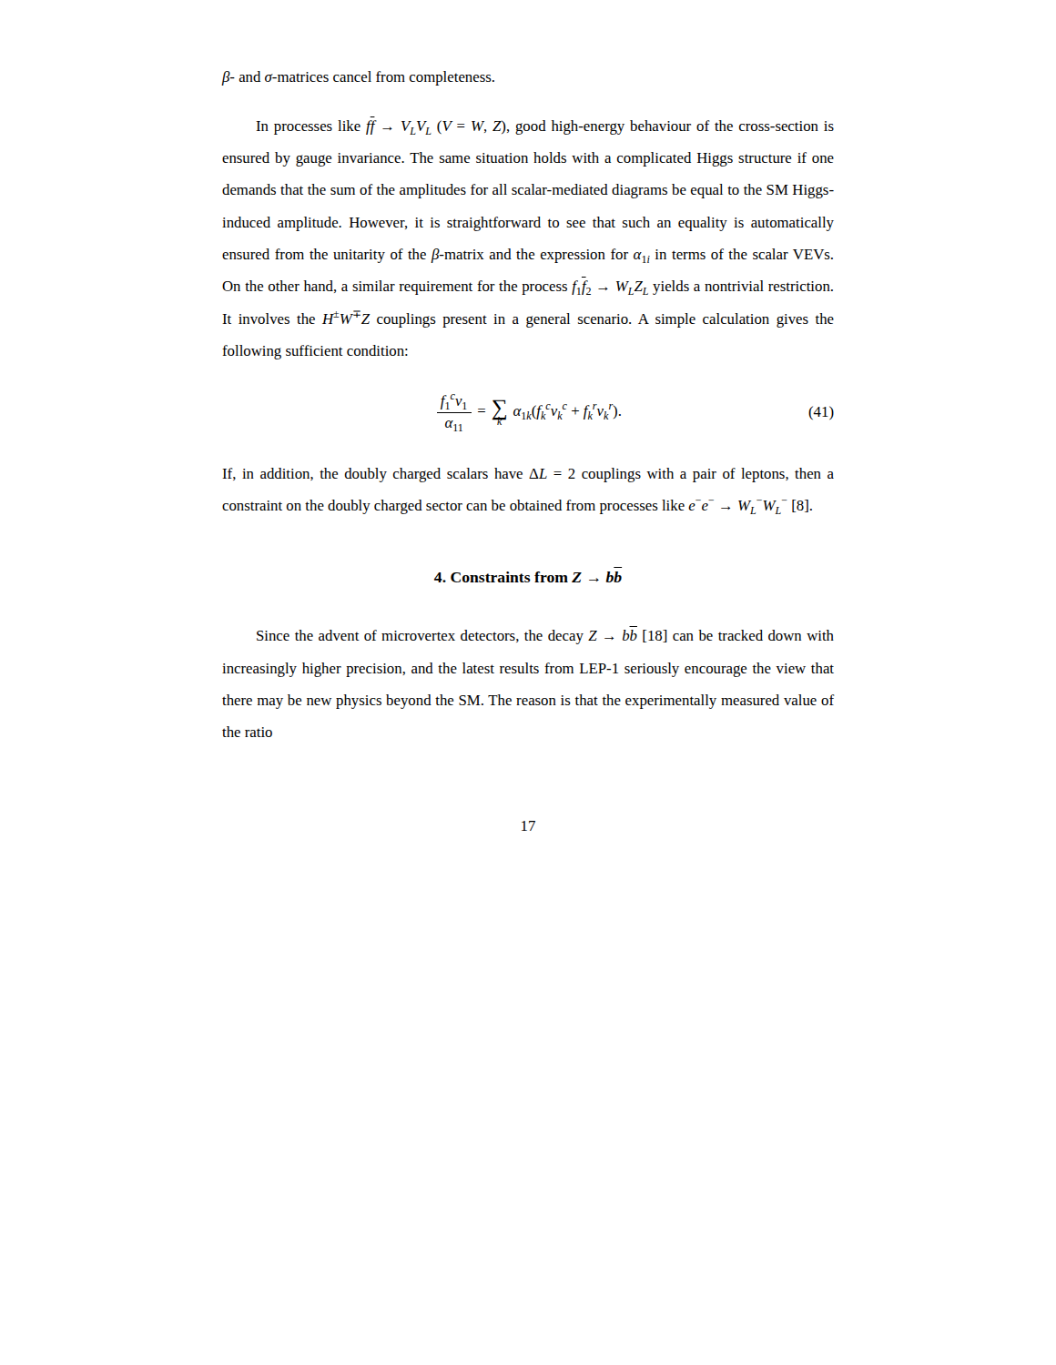β- and σ-matrices cancel from completeness.
In processes like ff → VLVL (V = W, Z), good high-energy behaviour of the cross-section is ensured by gauge invariance. The same situation holds with a complicated Higgs structure if one demands that the sum of the amplitudes for all scalar-mediated diagrams be equal to the SM Higgs-induced amplitude. However, it is straightforward to see that such an equality is automatically ensured from the unitarity of the β-matrix and the expression for α1i in terms of the scalar VEVs. On the other hand, a similar requirement for the process f1f2 → WLZL yields a nontrivial restriction. It involves the H±W∓Z couplings present in a general scenario. A simple calculation gives the following sufficient condition:
f1cv1 α11 = ∑ k α1k(fkcvkc + fkrvkr). (41)
If, in addition, the doubly charged scalars have ΔL = 2 couplings with a pair of leptons, then a constraint on the doubly charged sector can be obtained from processes like e−e− → WL−WL− [8].
4. Constraints from Z → bb
Since the advent of microvertex detectors, the decay Z → bb [18] can be tracked down with increasingly higher precision, and the latest results from LEP-1 seriously encourage the view that there may be new physics beyond the SM. The reason is that the experimentally measured value of the ratio
17